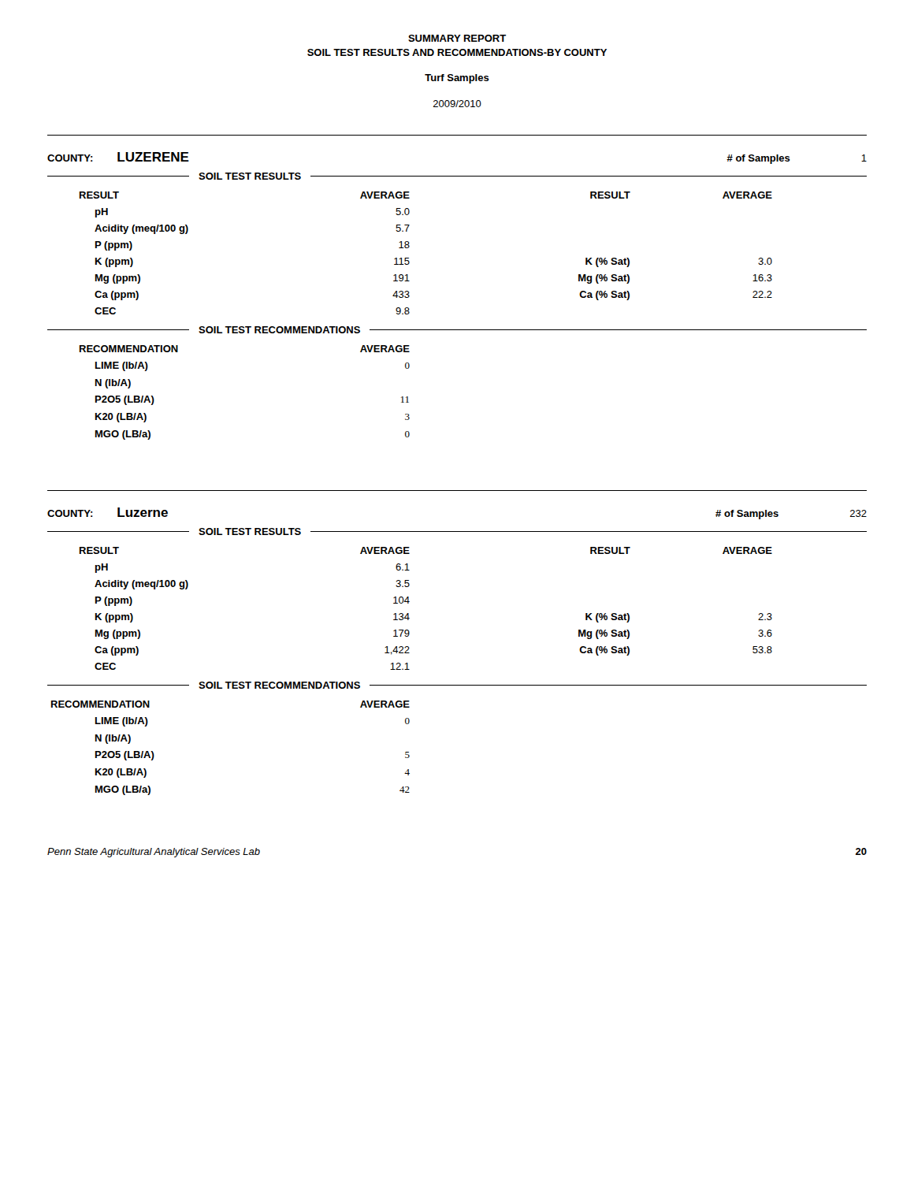SUMMARY REPORT
SOIL TEST RESULTS AND RECOMMENDATIONS-BY COUNTY
Turf Samples
2009/2010
COUNTY: LUZERENE
# of Samples 1
SOIL TEST RESULTS
| RESULT | AVERAGE | RESULT | AVERAGE |
| --- | --- | --- | --- |
| pH | 5.0 | | |
| Acidity (meq/100 g) | 5.7 | | |
| P (ppm) | 18 | | |
| K (ppm) | 115 | K (% Sat) | 3.0 |
| Mg (ppm) | 191 | Mg (% Sat) | 16.3 |
| Ca (ppm) | 433 | Ca (% Sat) | 22.2 |
| CEC | 9.8 | | |
SOIL TEST RECOMMENDATIONS
| RECOMMENDATION | AVERAGE | | |
| --- | --- | --- | --- |
| LIME (lb/A) | 0 | | |
| N (lb/A) | | | |
| P2O5 (LB/A) | 11 | | |
| K20 (LB/A) | 3 | | |
| MGO (LB/a) | 0 | | |
COUNTY: Luzerne
# of Samples 232
SOIL TEST RESULTS
| RESULT | AVERAGE | RESULT | AVERAGE |
| --- | --- | --- | --- |
| pH | 6.1 | | |
| Acidity (meq/100 g) | 3.5 | | |
| P (ppm) | 104 | | |
| K (ppm) | 134 | K (% Sat) | 2.3 |
| Mg (ppm) | 179 | Mg (% Sat) | 3.6 |
| Ca (ppm) | 1,422 | Ca (% Sat) | 53.8 |
| CEC | 12.1 | | |
SOIL TEST RECOMMENDATIONS
| RECOMMENDATION | AVERAGE | | |
| --- | --- | --- | --- |
| LIME (lb/A) | 0 | | |
| N (lb/A) | | | |
| P2O5 (LB/A) | 5 | | |
| K20 (LB/A) | 4 | | |
| MGO (LB/a) | 42 | | |
Penn State Agricultural Analytical Services Lab
20